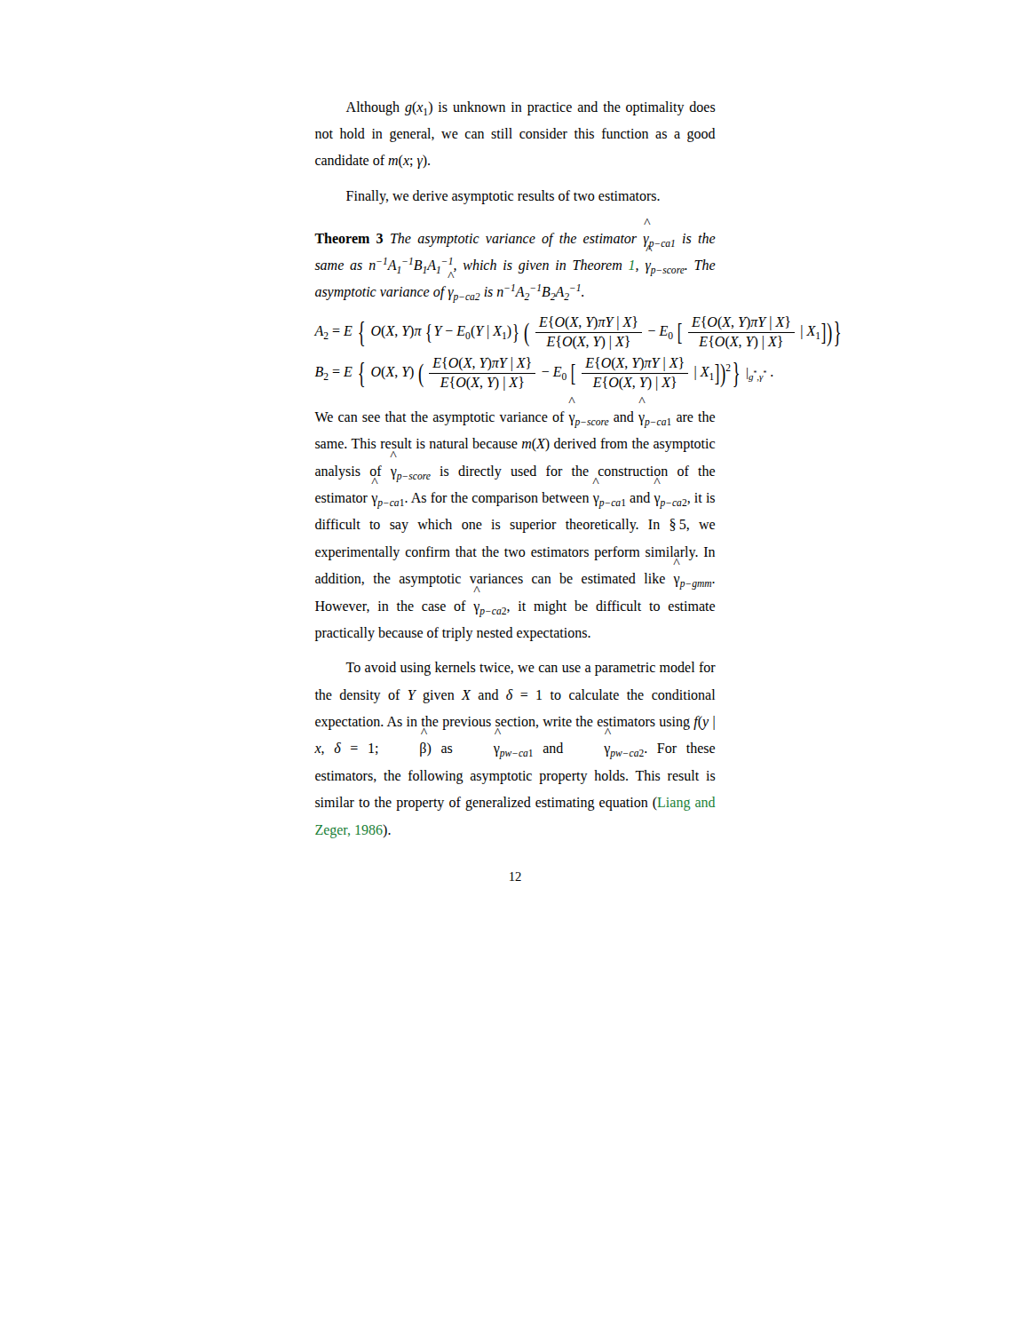Although g(x1) is unknown in practice and the optimality does not hold in general, we can still consider this function as a good candidate of m(x; γ).
Finally, we derive asymptotic results of two estimators.
Theorem 3 The asymptotic variance of the estimator γp−ca1 is the same as n−1A1−1B1A1−1, which is given in Theorem 1, γp−score. The asymptotic variance of γp−ca2 is n−1A2−1B2A2−1.
A2 = E { O(X, Y)π {Y − E0(Y | X1)} ( E{O(X, Y)πY | X}E{O(X, Y) | X} − E0 [ E{O(X, Y)πY | X}E{O(X, Y) | X} | X1])}
B2 = E { O(X, Y) ( E{O(X, Y)πY | X}E{O(X, Y) | X} − E0 [ E{O(X, Y)πY | X}E{O(X, Y) | X} | X1])2} |g*,γ* .
We can see that the asymptotic variance of γp−score and γp−ca1 are the same. This result is natural because m(X) derived from the asymptotic analysis of γp−score is directly used for the construction of the estimator γp−ca1. As for the comparison between γp−ca1 and γp−ca2, it is difficult to say which one is superior theoretically. In § 5, we experimentally confirm that the two estimators perform similarly. In addition, the asymptotic variances can be estimated like γp−gmm. However, in the case of γp−ca2, it might be difficult to estimate practically because of triply nested expectations.
To avoid using kernels twice, we can use a parametric model for the density of Y given X and δ = 1 to calculate the conditional expectation. As in the previous section, write the estimators using f(y | x, δ = 1; β) as γpw−ca1 and γpw−ca2. For these estimators, the following asymptotic property holds. This result is similar to the property of generalized estimating equation (Liang and Zeger, 1986).
12